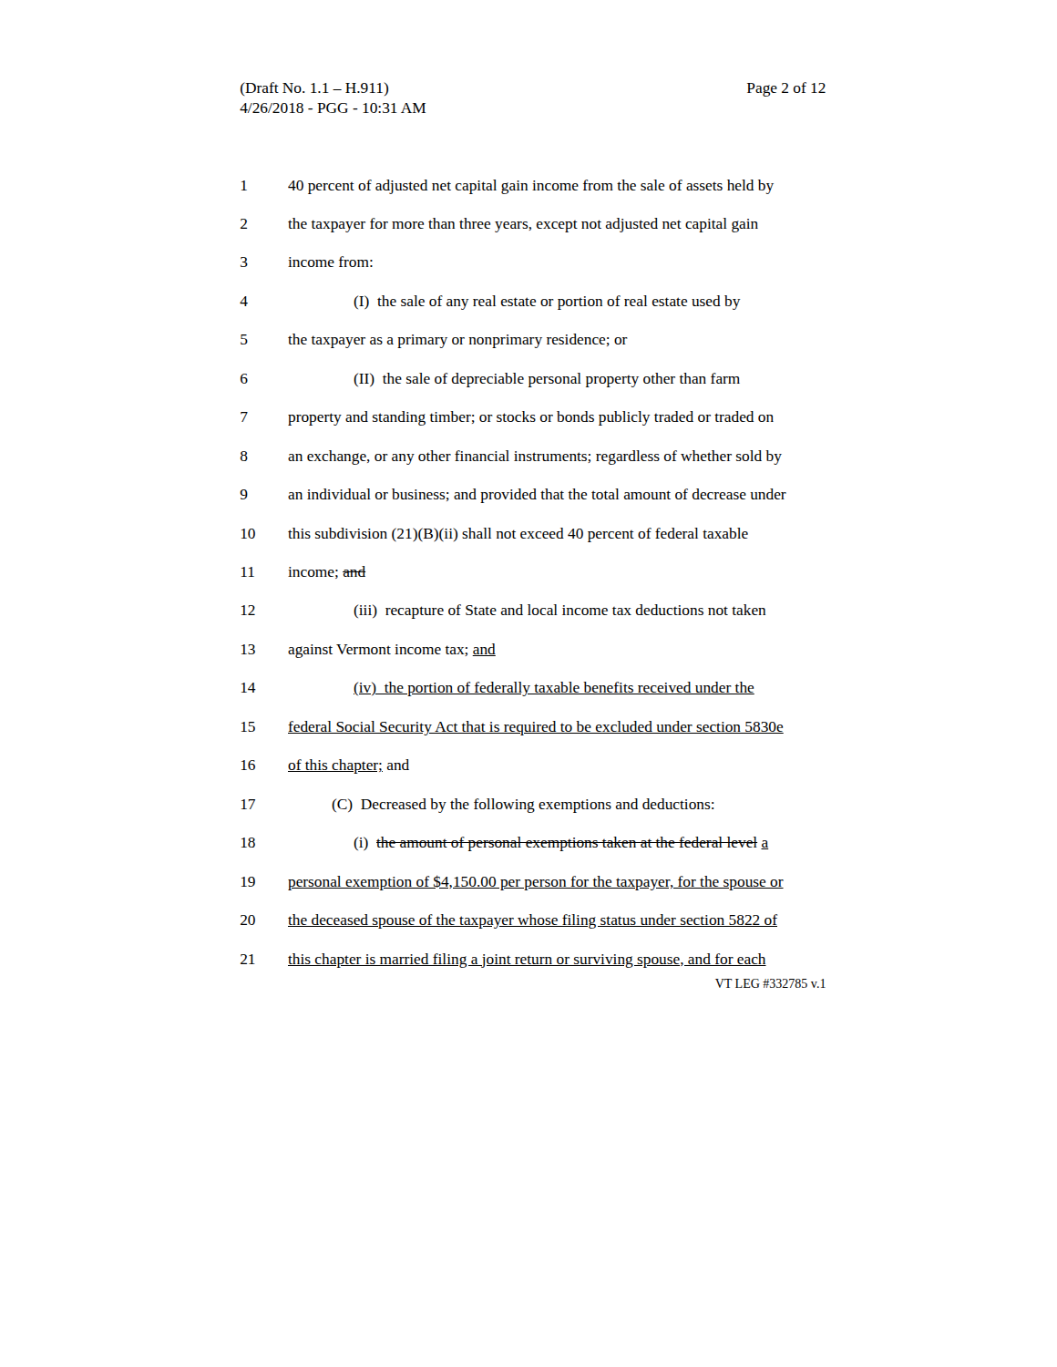(Draft No. 1.1 – H.911) 4/26/2018 - PGG - 10:31 AM
Page 2 of 12
| 1 | 40 percent of adjusted net capital gain income from the sale of assets held by |
| 2 | the taxpayer for more than three years, except not adjusted net capital gain |
| 3 | income from: |
| 4 | (I) the sale of any real estate or portion of real estate used by |
| 5 | the taxpayer as a primary or nonprimary residence; or |
| 6 | (II) the sale of depreciable personal property other than farm |
| 7 | property and standing timber; or stocks or bonds publicly traded or traded on |
| 8 | an exchange, or any other financial instruments; regardless of whether sold by |
| 9 | an individual or business; and provided that the total amount of decrease under |
| 10 | this subdivision (21)(B)(ii) shall not exceed 40 percent of federal taxable |
| 11 | income; and |
| 12 | (iii) recapture of State and local income tax deductions not taken |
| 13 | against Vermont income tax; and |
| 14 | (iv) the portion of federally taxable benefits received under the |
| 15 | federal Social Security Act that is required to be excluded under section 5830e |
| 16 | of this chapter; and |
| 17 | (C) Decreased by the following exemptions and deductions: |
| 18 | (i) the amount of personal exemptions taken at the federal level a |
| 19 | personal exemption of $4,150.00 per person for the taxpayer, for the spouse or |
| 20 | the deceased spouse of the taxpayer whose filing status under section 5822 of |
| 21 | this chapter is married filing a joint return or surviving spouse, and for each |
VT LEG #332785 v.1